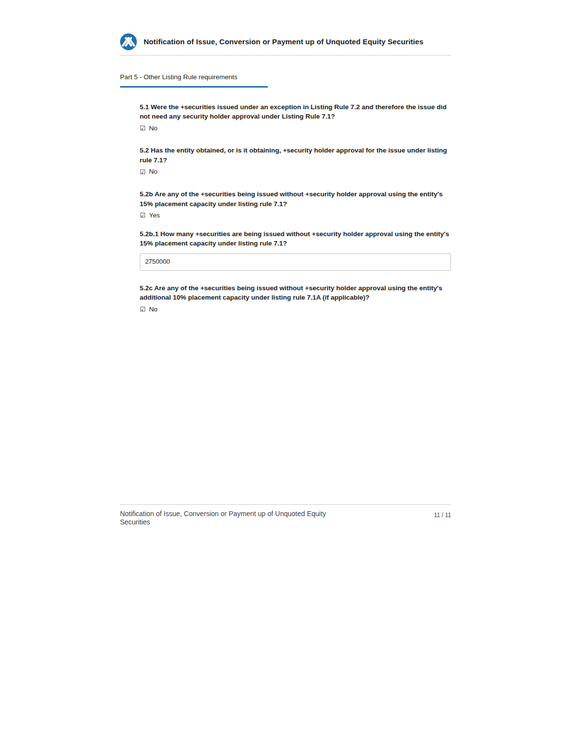Notification of Issue, Conversion or Payment up of Unquoted Equity Securities
Part 5 - Other Listing Rule requirements
5.1 Were the +securities issued under an exception in Listing Rule 7.2 and therefore the issue did not need any security holder approval under Listing Rule 7.1?
☑No
5.2 Has the entity obtained, or is it obtaining, +security holder approval for the issue under listing rule 7.1?
☑No
5.2b Are any of the +securities being issued without +security holder approval using the entity's 15% placement capacity under listing rule 7.1?
☑Yes
5.2b.1 How many +securities are being issued without +security holder approval using the entity's 15% placement capacity under listing rule 7.1?
2750000
5.2c Are any of the +securities being issued without +security holder approval using the entity's additional 10% placement capacity under listing rule 7.1A (if applicable)?
☑No
Notification of Issue, Conversion or Payment up of Unquoted Equity Securities
11 / 11